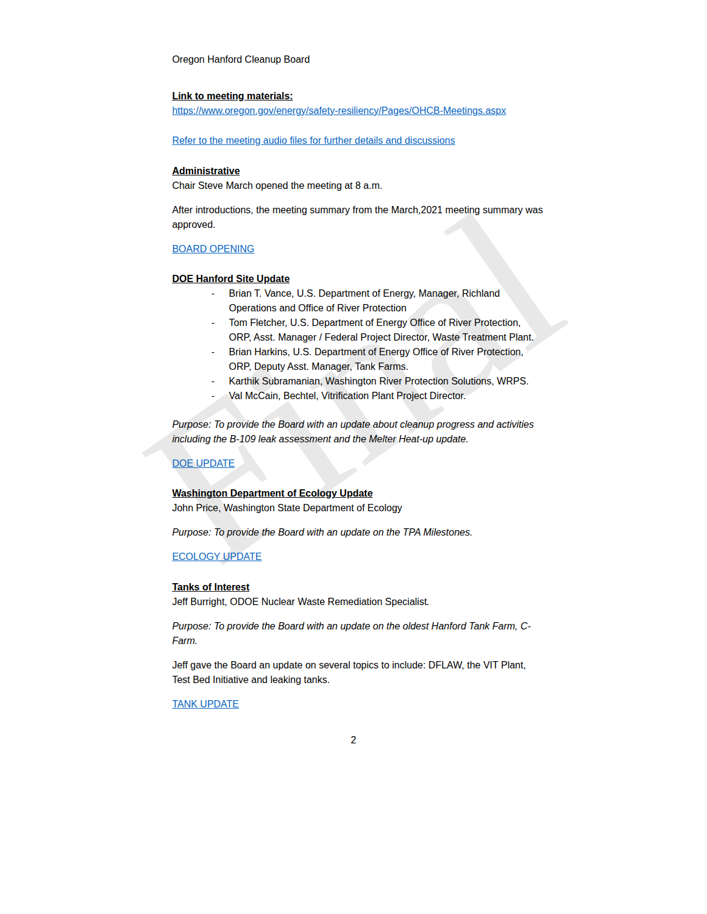Final
Oregon Hanford Cleanup Board
Link to meeting materials:
https://www.oregon.gov/energy/safety-resiliency/Pages/OHCB-Meetings.aspx
Refer to the meeting audio files for further details and discussions
Administrative
Chair Steve March opened the meeting at 8 a.m.
After introductions, the meeting summary from the March,2021 meeting summary was approved.
BOARD OPENING
DOE Hanford Site Update
Brian T. Vance, U.S. Department of Energy, Manager, Richland Operations and Office of River Protection
Tom Fletcher, U.S. Department of Energy Office of River Protection, ORP, Asst. Manager / Federal Project Director, Waste Treatment Plant.
Brian Harkins, U.S. Department of Energy Office of River Protection, ORP, Deputy Asst. Manager, Tank Farms.
Karthik Subramanian, Washington River Protection Solutions, WRPS.
Val McCain, Bechtel, Vitrification Plant Project Director.
Purpose: To provide the Board with an update about cleanup progress and activities including the B-109 leak assessment and the Melter Heat-up update.
DOE UPDATE
Washington Department of Ecology Update
John Price, Washington State Department of Ecology
Purpose: To provide the Board with an update on the TPA Milestones.
ECOLOGY UPDATE
Tanks of Interest
Jeff Burright, ODOE Nuclear Waste Remediation Specialist.
Purpose: To provide the Board with an update on the oldest Hanford Tank Farm, C-Farm.
Jeff gave the Board an update on several topics to include: DFLAW, the VIT Plant, Test Bed Initiative and leaking tanks.
TANK UPDATE
2